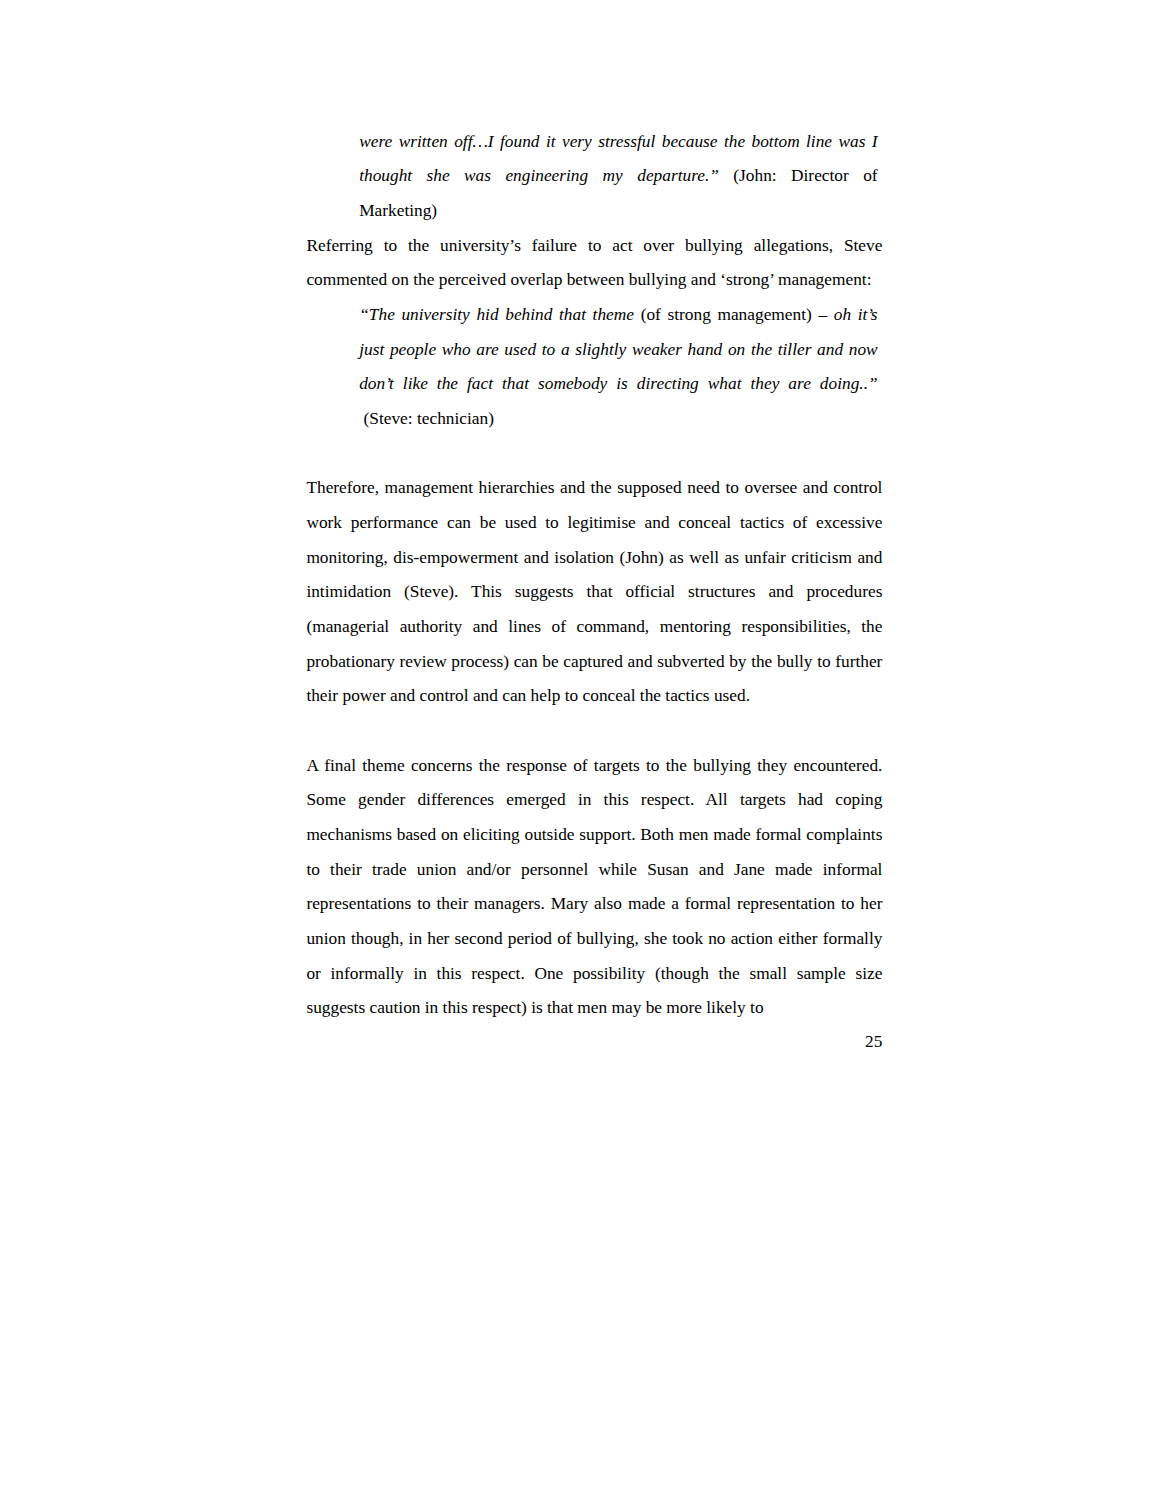were written off…I found it very stressful because the bottom line was I thought she was engineering my departure.” (John: Director of Marketing)
Referring to the university’s failure to act over bullying allegations, Steve commented on the perceived overlap between bullying and ‘strong’ management:
“The university hid behind that theme (of strong management) – oh it’s just people who are used to a slightly weaker hand on the tiller and now don’t like the fact that somebody is directing what they are doing..” (Steve: technician)
Therefore, management hierarchies and the supposed need to oversee and control work performance can be used to legitimise and conceal tactics of excessive monitoring, dis-empowerment and isolation (John) as well as unfair criticism and intimidation (Steve). This suggests that official structures and procedures (managerial authority and lines of command, mentoring responsibilities, the probationary review process) can be captured and subverted by the bully to further their power and control and can help to conceal the tactics used.
A final theme concerns the response of targets to the bullying they encountered. Some gender differences emerged in this respect. All targets had coping mechanisms based on eliciting outside support. Both men made formal complaints to their trade union and/or personnel while Susan and Jane made informal representations to their managers. Mary also made a formal representation to her union though, in her second period of bullying, she took no action either formally or informally in this respect. One possibility (though the small sample size suggests caution in this respect) is that men may be more likely to
25